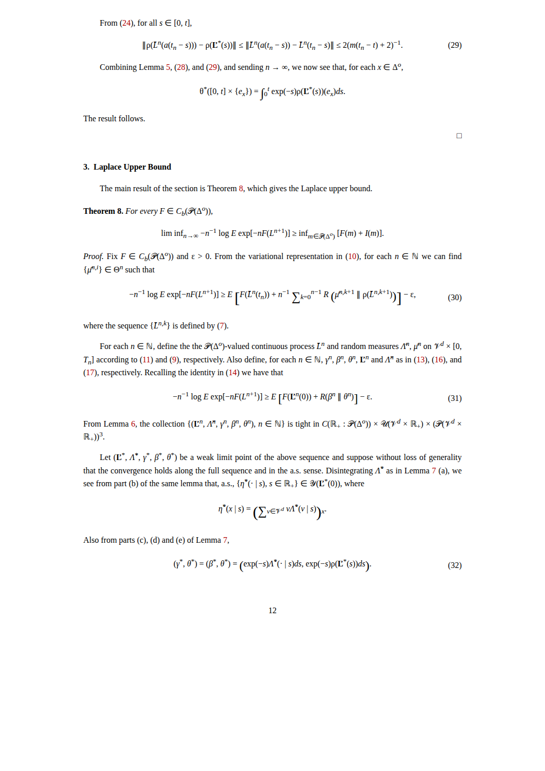From (24), for all s ∈ [0, t],
∥ρ(L̄n(a(tn − s))) − ρ(Ľ*(s))∥ ≤ ∥L̄n(a(tn − s)) − L̄n(tn − s)∥ ≤ 2(m(tn − t) + 2)−1. (29)
Combining Lemma 5, (28), and (29), and sending n → ∞, we now see that, for each x ∈ Δo,
θ*([0, t] × {ex}) = ∫0t exp(−s)ρ(Ľ*(s))(ex)ds.
The result follows.
□
3. Laplace Upper Bound
The main result of the section is Theorem 8, which gives the Laplace upper bound.
Theorem 8. For every F ∈ Cb(𝒫(Δo)),
lim infn→∞ −n−1 log E exp[−nF(Ln+1)] ≥ infm∈𝒫(Δo) [F(m) + I(m)].
Proof. Fix F ∈ Cb(𝒫(Δo)) and ε > 0. From the variational representation in (10), for each n ∈ ℕ we can find {μ̄n,i} ∈ Θn such that
−n−1 log E exp[−nF(Ln+1)] ≥ E [F(L̄n(tn)) + n−1 ∑k=0n−1 R (μ̄n,k+1 ∥ ρ(L̄n,k+1))] − ε, (30)
where the sequence {L̄n,k} is defined by (7).
For each n ∈ ℕ, define the the 𝒫(Δo)-valued continuous process L̄n and random measures Λ̄n, μ̄n on 𝒱d × [0, Tn] according to (11) and (9), respectively. Also define, for each n ∈ ℕ, γn, βn, θn, Ľn and Λ̌n as in (13), (16), and (17), respectively. Recalling the identity in (14) we have that
−n−1 log E exp[−nF(Ln+1)] ≥ E [F(Ľn(0)) + R(βn ∥ θn)] − ε. (31)
From Lemma 6, the collection {(Ľn, Λ̌n, γn, βn, θn), n ∈ ℕ} is tight in C(ℝ+ : 𝒫(Δo)) × 𝒰(𝒱d × ℝ+) × (𝒫(𝒱d × ℝ+))3.
Let (Ľ*, Λ̌*, γ*, β*, θ*) be a weak limit point of the above sequence and suppose without loss of generality that the convergence holds along the full sequence and in the a.s. sense. Disintegrating Λ̌* as in Lemma 7 (a), we see from part (b) of the same lemma that, a.s., {η̌*(· | s), s ∈ ℝ+} ∈ 𝒴(Ľ*(0)), where
η̌*(x | s) = (∑v∈𝒱d vΛ̌*(v | s))x.
Also from parts (c), (d) and (e) of Lemma 7,
(γ*, θ*) = (β*, θ*) = (exp(−s)Λ̌*(· | s)ds, exp(−s)ρ(Ľ*(s))ds). (32)
12